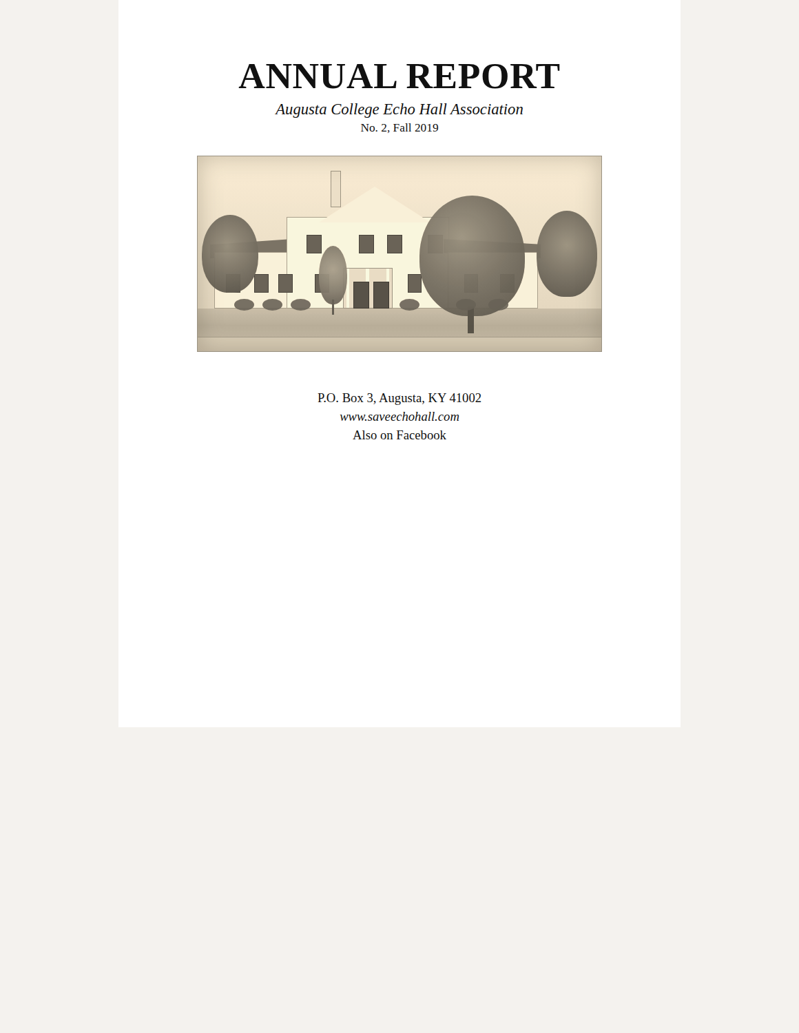ANNUAL REPORT
Augusta College Echo Hall Association
No. 2, Fall 2019
P.O. Box 3, Augusta, KY 41002
www.saveechohall.com
Also on Facebook